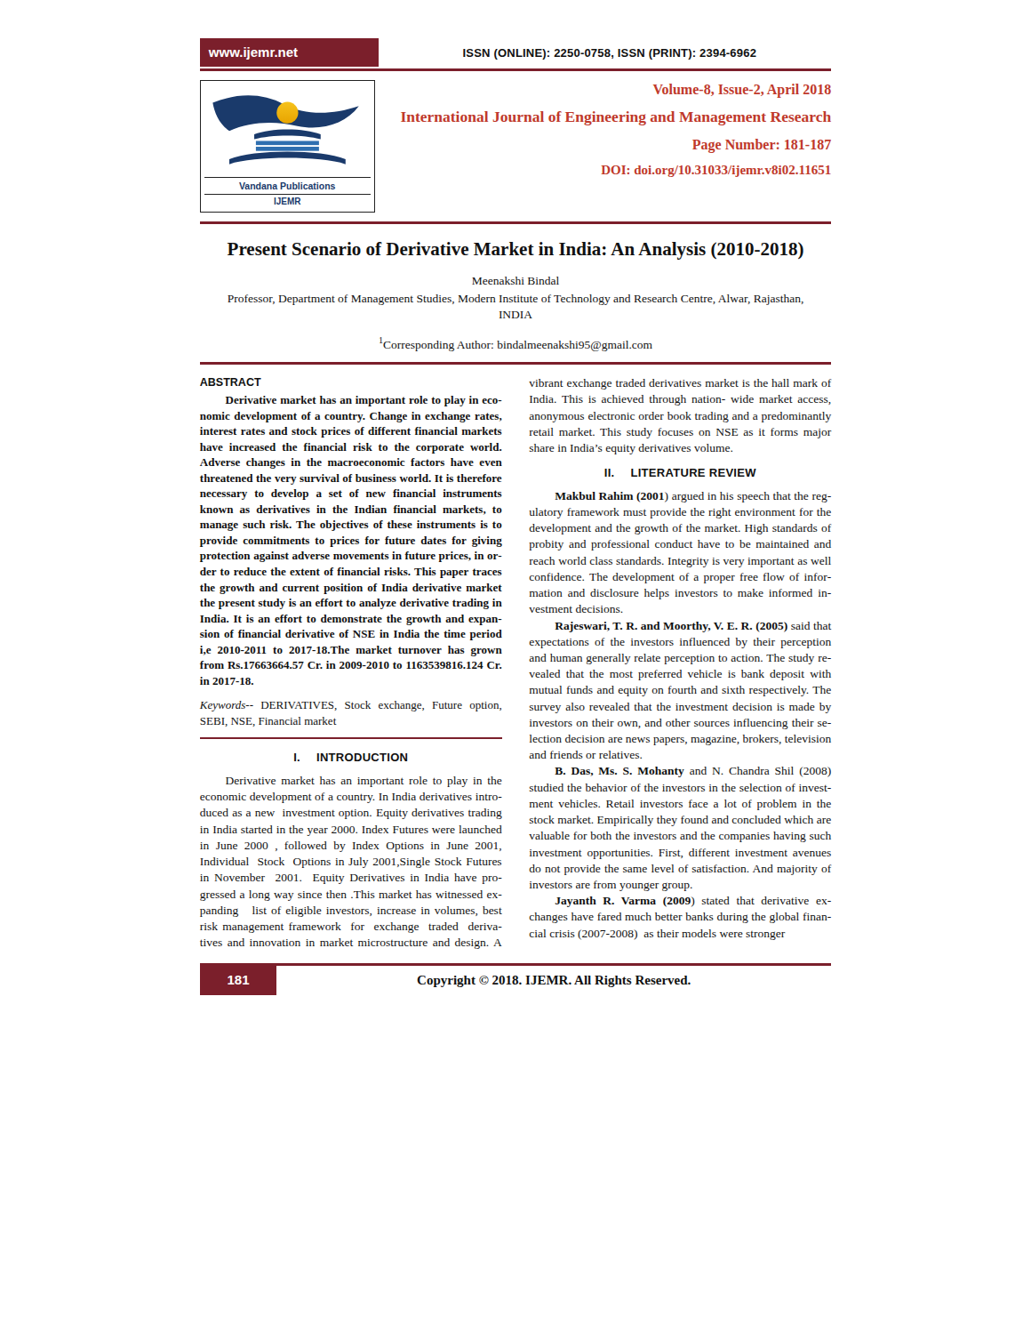www.ijemr.net
ISSN (ONLINE): 2250-0758, ISSN (PRINT): 2394-6962
Vandana Publications
IJEMR
Volume-8, Issue-2, April 2018
International Journal of Engineering and Management Research
Page Number: 181-187
DOI: doi.org/10.31033/ijemr.v8i02.11651
Present Scenario of Derivative Market in India: An Analysis (2010-2018)
Meenakshi Bindal
Professor, Department of Management Studies, Modern Institute of Technology and Research Centre, Alwar, Rajasthan,
INDIA
1Corresponding Author: bindalmeenakshi95@gmail.com
ABSTRACT
Derivative market has an important role to play in economic development of a country. Change in exchange rates, interest rates and stock prices of different financial markets have increased the financial risk to the corporate world. Adverse changes in the macroeconomic factors have even threatened the very survival of business world. It is therefore necessary to develop a set of new financial instruments known as derivatives in the Indian financial markets, to manage such risk. The objectives of these instruments is to provide commitments to prices for future dates for giving protection against adverse movements in future prices, in order to reduce the extent of financial risks. This paper traces the growth and current position of India derivative market the present study is an effort to analyze derivative trading in India. It is an effort to demonstrate the growth and expansion of financial derivative of NSE in India the time period i,e 2010-2011 to 2017-18.The market turnover has grown from Rs.17663664.57 Cr. in 2009-2010 to 1163539816.124 Cr. in 2017-18.
Keywords-- DERIVATIVES, Stock exchange, Future option, SEBI, NSE, Financial market
I. INTRODUCTION
Derivative market has an important role to play in the economic development of a country. In India derivatives introduced as a new investment option. Equity derivatives trading in India started in the year 2000. Index Futures were launched in June 2000 , followed by Index Options in June 2001, Individual Stock Options in July 2001,Single Stock Futures in November 2001. Equity Derivatives in India have progressed a long way since then .This market has witnessed expanding list of eligible investors, increase in volumes, best risk management framework for exchange traded derivatives and innovation in market microstructure and design. A vibrant exchange traded derivatives market is the hall mark of India. This is achieved through nation- wide market access, anonymous electronic order book trading and a predominantly retail market. This study focuses on NSE as it forms major share in India’s equity derivatives volume.
II. LITERATURE REVIEW
Makbul Rahim (2001) argued in his speech that the regulatory framework must provide the right environment for the development and the growth of the market. High standards of probity and professional conduct have to be maintained and reach world class standards. Integrity is very important as well confidence. The development of a proper free flow of information and disclosure helps investors to make informed investment decisions.
Rajeswari, T. R. and Moorthy, V. E. R. (2005) said that expectations of the investors influenced by their perception and human generally relate perception to action. The study revealed that the most preferred vehicle is bank deposit with mutual funds and equity on fourth and sixth respectively. The survey also revealed that the investment decision is made by investors on their own, and other sources influencing their selection decision are news papers, magazine, brokers, television and friends or relatives.
B. Das, Ms. S. Mohanty and N. Chandra Shil (2008) studied the behavior of the investors in the selection of investment vehicles. Retail investors face a lot of problem in the stock market. Empirically they found and concluded which are valuable for both the investors and the companies having such investment opportunities. First, different investment avenues do not provide the same level of satisfaction. And majority of investors are from younger group.
Jayanth R. Varma (2009) stated that derivative exchanges have fared much better banks during the global financial crisis (2007-2008) as their models were stronger
181
Copyright © 2018. IJEMR. All Rights Reserved.